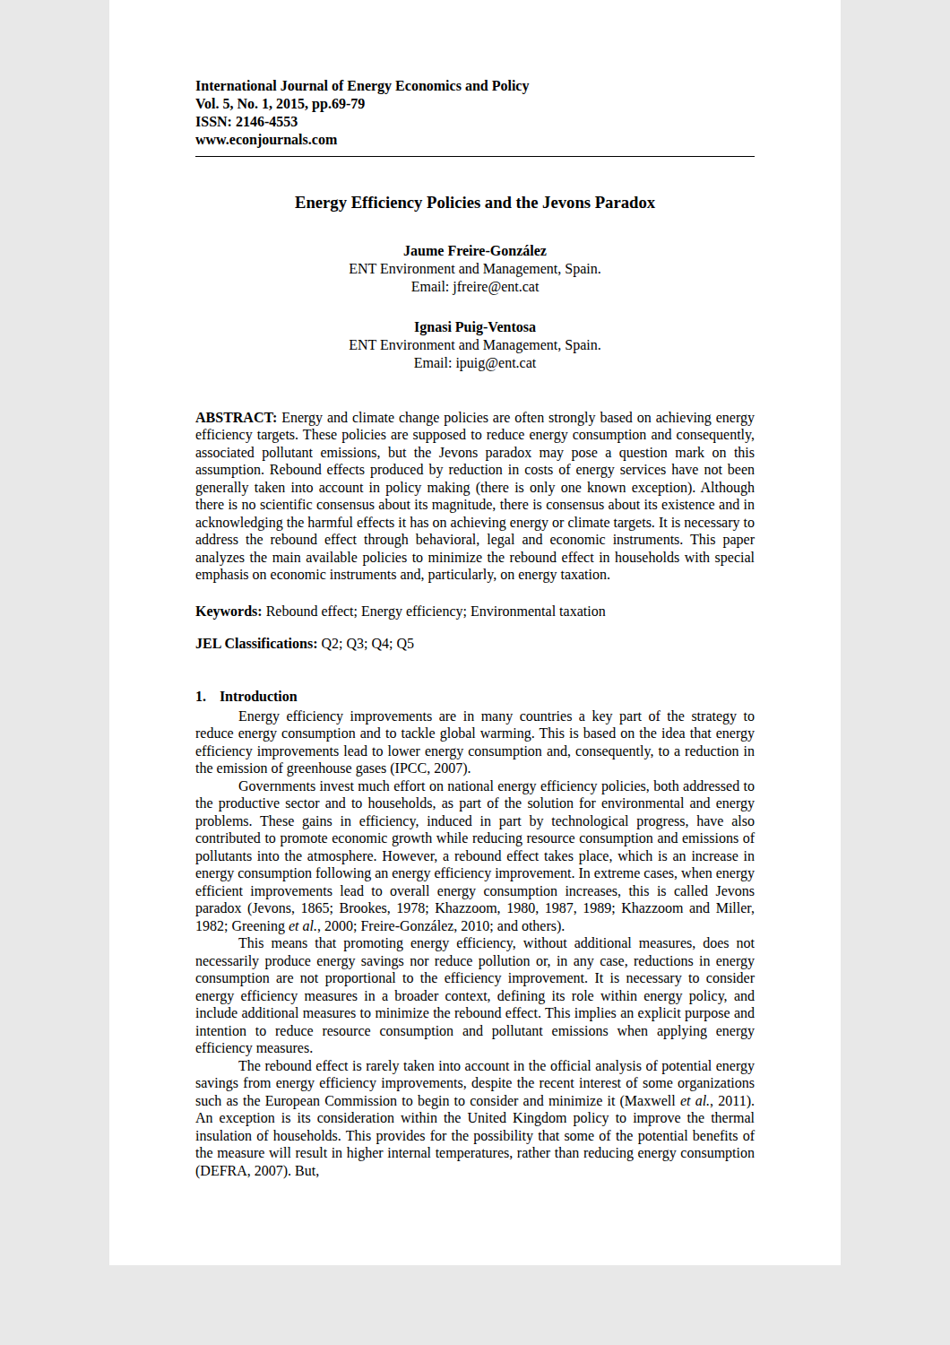International Journal of Energy Economics and Policy Vol. 5, No. 1, 2015, pp.69-79 ISSN: 2146-4553 www.econjournals.com
Energy Efficiency Policies and the Jevons Paradox
Jaume Freire-González
ENT Environment and Management, Spain.
Email: jfreire@ent.cat
Ignasi Puig-Ventosa
ENT Environment and Management, Spain.
Email: ipuig@ent.cat
ABSTRACT: Energy and climate change policies are often strongly based on achieving energy efficiency targets. These policies are supposed to reduce energy consumption and consequently, associated pollutant emissions, but the Jevons paradox may pose a question mark on this assumption. Rebound effects produced by reduction in costs of energy services have not been generally taken into account in policy making (there is only one known exception). Although there is no scientific consensus about its magnitude, there is consensus about its existence and in acknowledging the harmful effects it has on achieving energy or climate targets. It is necessary to address the rebound effect through behavioral, legal and economic instruments. This paper analyzes the main available policies to minimize the rebound effect in households with special emphasis on economic instruments and, particularly, on energy taxation.
Keywords: Rebound effect; Energy efficiency; Environmental taxation
JEL Classifications: Q2; Q3; Q4; Q5
1. Introduction
Energy efficiency improvements are in many countries a key part of the strategy to reduce energy consumption and to tackle global warming. This is based on the idea that energy efficiency improvements lead to lower energy consumption and, consequently, to a reduction in the emission of greenhouse gases (IPCC, 2007).
Governments invest much effort on national energy efficiency policies, both addressed to the productive sector and to households, as part of the solution for environmental and energy problems. These gains in efficiency, induced in part by technological progress, have also contributed to promote economic growth while reducing resource consumption and emissions of pollutants into the atmosphere. However, a rebound effect takes place, which is an increase in energy consumption following an energy efficiency improvement. In extreme cases, when energy efficient improvements lead to overall energy consumption increases, this is called Jevons paradox (Jevons, 1865; Brookes, 1978; Khazzoom, 1980, 1987, 1989; Khazzoom and Miller, 1982; Greening et al., 2000; Freire-González, 2010; and others).
This means that promoting energy efficiency, without additional measures, does not necessarily produce energy savings nor reduce pollution or, in any case, reductions in energy consumption are not proportional to the efficiency improvement. It is necessary to consider energy efficiency measures in a broader context, defining its role within energy policy, and include additional measures to minimize the rebound effect. This implies an explicit purpose and intention to reduce resource consumption and pollutant emissions when applying energy efficiency measures.
The rebound effect is rarely taken into account in the official analysis of potential energy savings from energy efficiency improvements, despite the recent interest of some organizations such as the European Commission to begin to consider and minimize it (Maxwell et al., 2011). An exception is its consideration within the United Kingdom policy to improve the thermal insulation of households. This provides for the possibility that some of the potential benefits of the measure will result in higher internal temperatures, rather than reducing energy consumption (DEFRA, 2007). But,